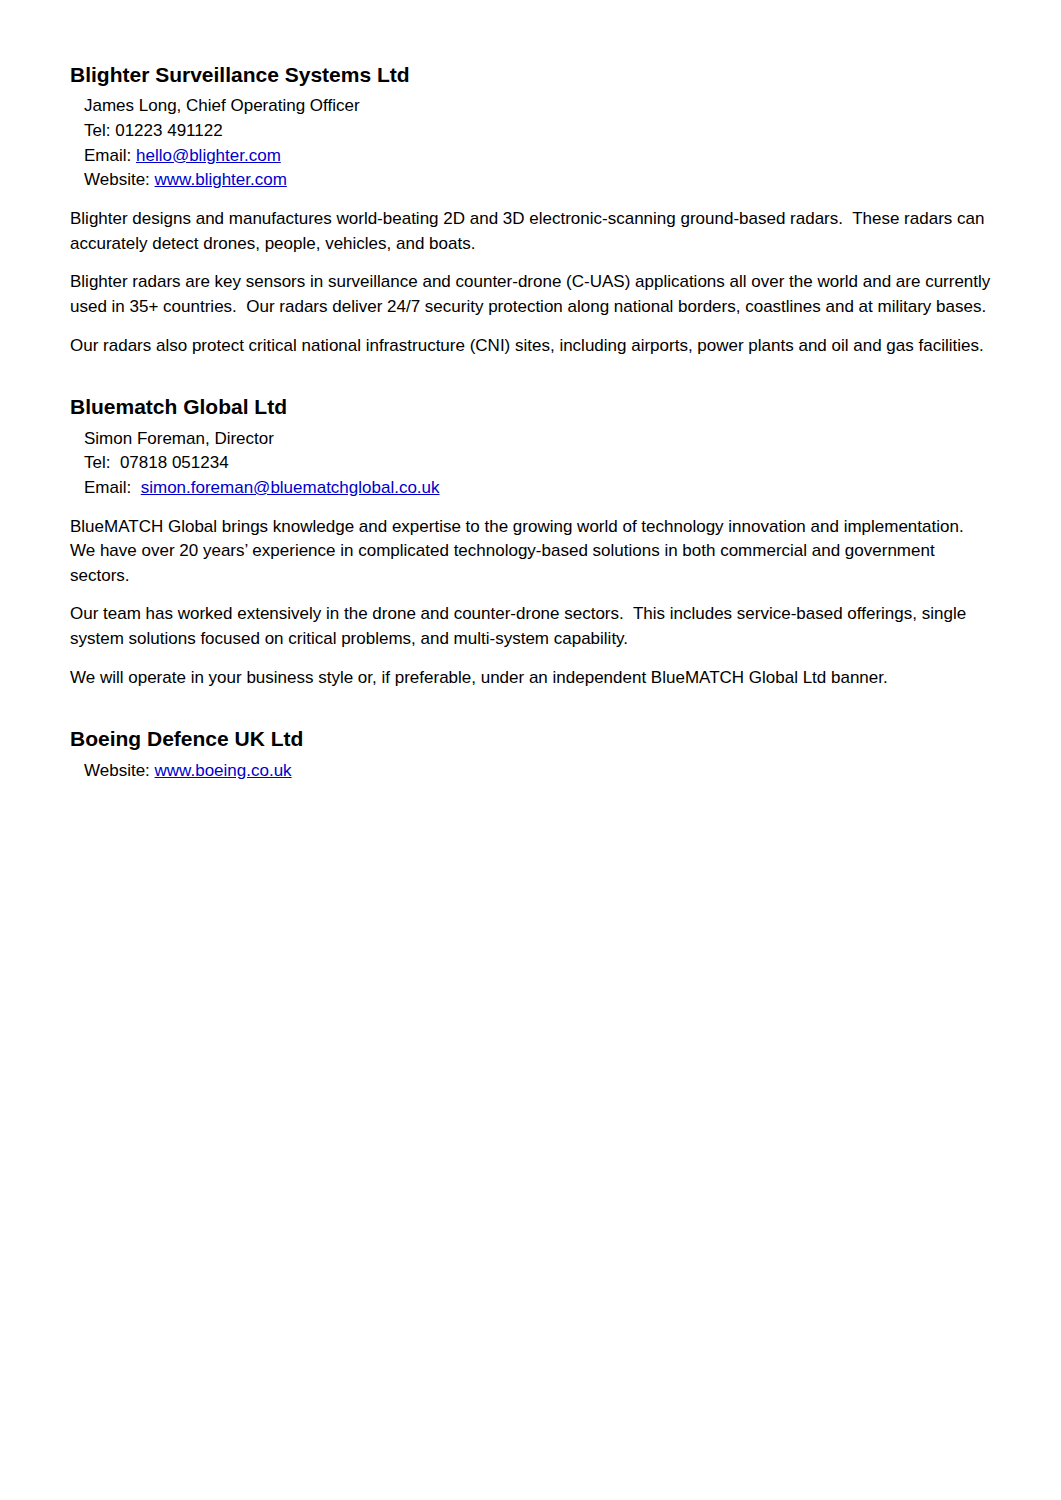Blighter Surveillance Systems Ltd
James Long, Chief Operating Officer
Tel: 01223 491122
Email: hello@blighter.com
Website: www.blighter.com
Blighter designs and manufactures world-beating 2D and 3D electronic-scanning ground-based radars. These radars can accurately detect drones, people, vehicles, and boats.
Blighter radars are key sensors in surveillance and counter-drone (C-UAS) applications all over the world and are currently used in 35+ countries. Our radars deliver 24/7 security protection along national borders, coastlines and at military bases.
Our radars also protect critical national infrastructure (CNI) sites, including airports, power plants and oil and gas facilities.
Bluematch Global Ltd
Simon Foreman, Director
Tel: 07818 051234
Email: simon.foreman@bluematchglobal.co.uk
BlueMATCH Global brings knowledge and expertise to the growing world of technology innovation and implementation. We have over 20 years’ experience in complicated technology-based solutions in both commercial and government sectors.
Our team has worked extensively in the drone and counter-drone sectors. This includes service-based offerings, single system solutions focused on critical problems, and multi-system capability.
We will operate in your business style or, if preferable, under an independent BlueMATCH Global Ltd banner.
Boeing Defence UK Ltd
Website: www.boeing.co.uk